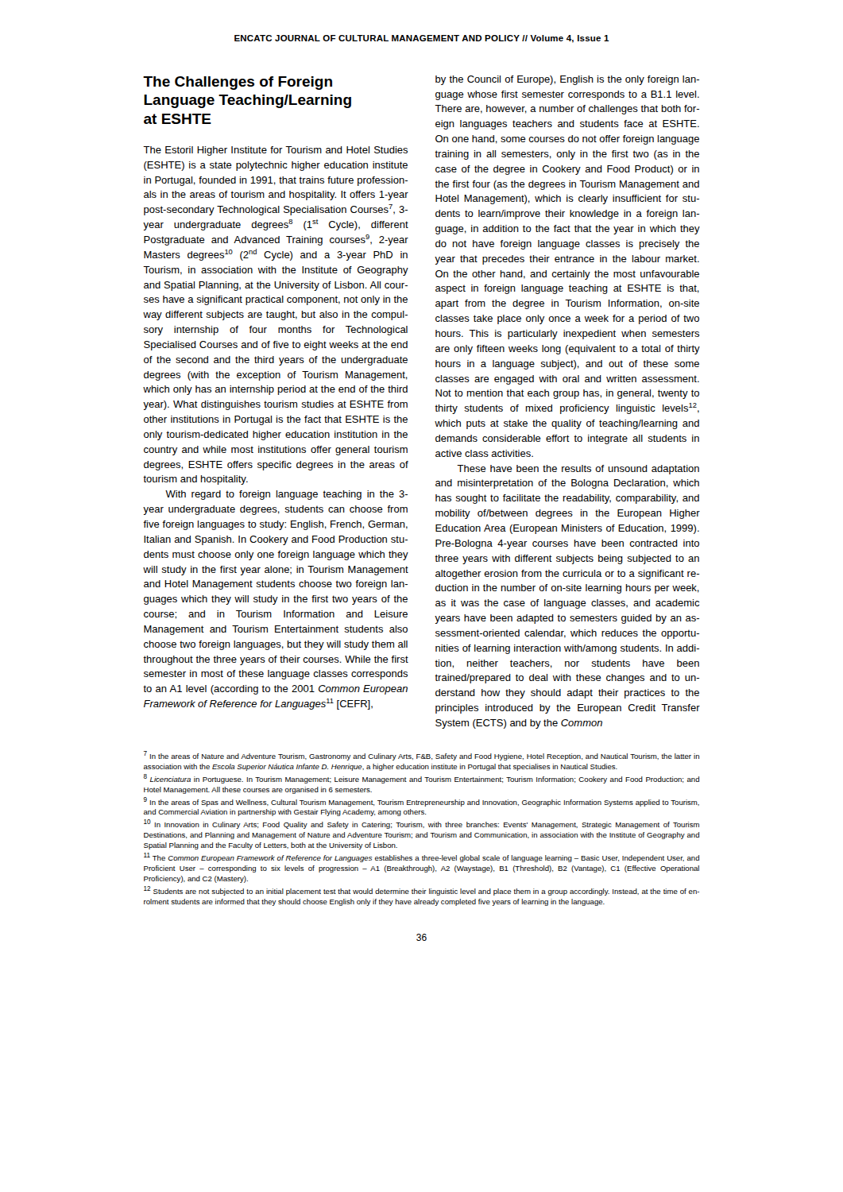ENCATC JOURNAL OF CULTURAL MANAGEMENT AND POLICY // Volume 4, Issue 1
The Challenges of Foreign
Language Teaching/Learning
at ESHTE
The Estoril Higher Institute for Tourism and Hotel Studies (ESHTE) is a state polytechnic higher education institute in Portugal, founded in 1991, that trains future professionals in the areas of tourism and hospitality. It offers 1-year post-secondary Technological Specialisation Courses7, 3-year undergraduate degrees8 (1st Cycle), different Postgraduate and Advanced Training courses9, 2-year Masters degrees10 (2nd Cycle) and a 3-year PhD in Tourism, in association with the Institute of Geography and Spatial Planning, at the University of Lisbon. All courses have a significant practical component, not only in the way different subjects are taught, but also in the compulsory internship of four months for Technological Specialised Courses and of five to eight weeks at the end of the second and the third years of the undergraduate degrees (with the exception of Tourism Management, which only has an internship period at the end of the third year). What distinguishes tourism studies at ESHTE from other institutions in Portugal is the fact that ESHTE is the only tourism-dedicated higher education institution in the country and while most institutions offer general tourism degrees, ESHTE offers specific degrees in the areas of tourism and hospitality.
With regard to foreign language teaching in the 3-year undergraduate degrees, students can choose from five foreign languages to study: English, French, German, Italian and Spanish. In Cookery and Food Production students must choose only one foreign language which they will study in the first year alone; in Tourism Management and Hotel Management students choose two foreign languages which they will study in the first two years of the course; and in Tourism Information and Leisure Management and Tourism Entertainment students also choose two foreign languages, but they will study them all throughout the three years of their courses. While the first semester in most of these language classes corresponds to an A1 level (according to the 2001 Common European Framework of Reference for Languages11 [CEFR],
by the Council of Europe), English is the only foreign language whose first semester corresponds to a B1.1 level. There are, however, a number of challenges that both foreign languages teachers and students face at ESHTE. On one hand, some courses do not offer foreign language training in all semesters, only in the first two (as in the case of the degree in Cookery and Food Product) or in the first four (as the degrees in Tourism Management and Hotel Management), which is clearly insufficient for students to learn/improve their knowledge in a foreign language, in addition to the fact that the year in which they do not have foreign language classes is precisely the year that precedes their entrance in the labour market. On the other hand, and certainly the most unfavourable aspect in foreign language teaching at ESHTE is that, apart from the degree in Tourism Information, on-site classes take place only once a week for a period of two hours. This is particularly inexpedient when semesters are only fifteen weeks long (equivalent to a total of thirty hours in a language subject), and out of these some classes are engaged with oral and written assessment. Not to mention that each group has, in general, twenty to thirty students of mixed proficiency linguistic levels12, which puts at stake the quality of teaching/learning and demands considerable effort to integrate all students in active class activities.
These have been the results of unsound adaptation and misinterpretation of the Bologna Declaration, which has sought to facilitate the readability, comparability, and mobility of/between degrees in the European Higher Education Area (European Ministers of Education, 1999). Pre-Bologna 4-year courses have been contracted into three years with different subjects being subjected to an altogether erosion from the curricula or to a significant reduction in the number of on-site learning hours per week, as it was the case of language classes, and academic years have been adapted to semesters guided by an assessment-oriented calendar, which reduces the opportunities of learning interaction with/among students. In addition, neither teachers, nor students have been trained/prepared to deal with these changes and to understand how they should adapt their practices to the principles introduced by the European Credit Transfer System (ECTS) and by the Common
7 In the areas of Nature and Adventure Tourism, Gastronomy and Culinary Arts, F&B, Safety and Food Hygiene, Hotel Reception, and Nautical Tourism, the latter in association with the Escola Superior Náutica Infante D. Henrique, a higher education institute in Portugal that specialises in Nautical Studies.
8 Licenciatura in Portuguese. In Tourism Management; Leisure Management and Tourism Entertainment; Tourism Information; Cookery and Food Production; and Hotel Management. All these courses are organised in 6 semesters.
9 In the areas of Spas and Wellness, Cultural Tourism Management, Tourism Entrepreneurship and Innovation, Geographic Information Systems applied to Tourism, and Commercial Aviation in partnership with Gestair Flying Academy, among others.
10 In Innovation in Culinary Arts; Food Quality and Safety in Catering; Tourism, with three branches: Events' Management, Strategic Management of Tourism Destinations, and Planning and Management of Nature and Adventure Tourism; and Tourism and Communication, in association with the Institute of Geography and Spatial Planning and the Faculty of Letters, both at the University of Lisbon.
11 The Common European Framework of Reference for Languages establishes a three-level global scale of language learning – Basic User, Independent User, and Proficient User – corresponding to six levels of progression – A1 (Breakthrough), A2 (Waystage), B1 (Threshold), B2 (Vantage), C1 (Effective Operational Proficiency), and C2 (Mastery).
12 Students are not subjected to an initial placement test that would determine their linguistic level and place them in a group accordingly. Instead, at the time of enrolment students are informed that they should choose English only if they have already completed five years of learning in the language.
36